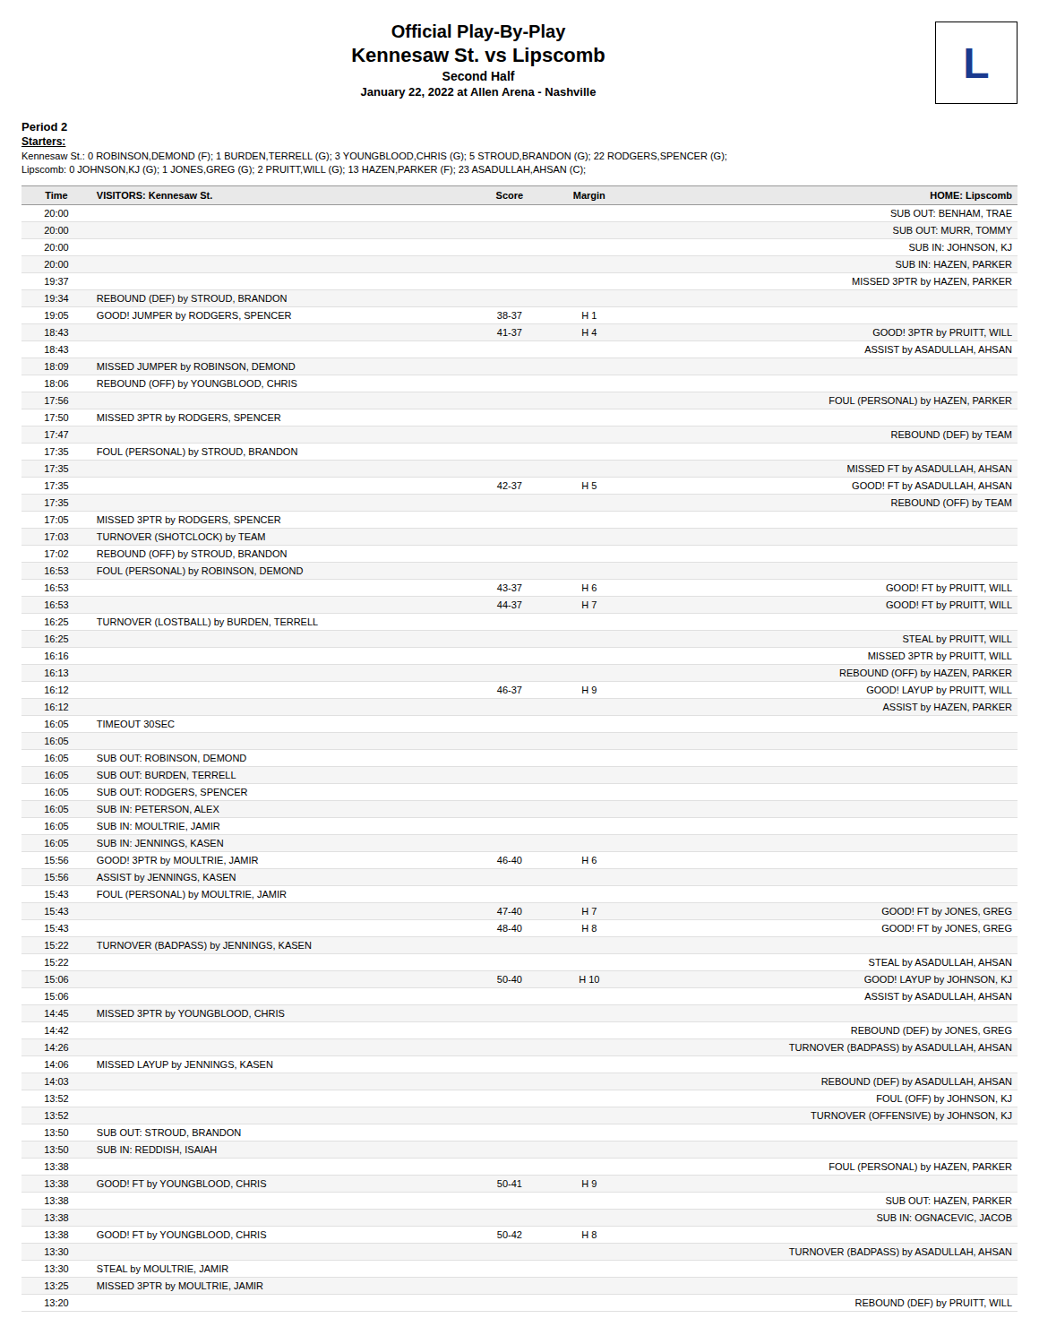L
Official Play-By-Play
Kennesaw St. vs Lipscomb
Second Half
January 22, 2022 at Allen Arena - Nashville
Period 2
Starters:
Kennesaw St.: 0 ROBINSON,DEMOND (F); 1 BURDEN,TERRELL (G); 3 YOUNGBLOOD,CHRIS (G); 5 STROUD,BRANDON (G); 22 RODGERS,SPENCER (G);
Lipscomb: 0 JOHNSON,KJ (G); 1 JONES,GREG (G); 2 PRUITT,WILL (G); 13 HAZEN,PARKER (F); 23 ASADULLAH,AHSAN (C);
| Time | VISITORS: Kennesaw St. | Score | Margin | HOME: Lipscomb |
| --- | --- | --- | --- | --- |
| 20:00 | | | | SUB OUT: BENHAM, TRAE |
| 20:00 | | | | SUB OUT: MURR, TOMMY |
| 20:00 | | | | SUB IN: JOHNSON, KJ |
| 20:00 | | | | SUB IN: HAZEN, PARKER |
| 19:37 | | | | MISSED 3PTR by HAZEN, PARKER |
| 19:34 | REBOUND (DEF) by STROUD, BRANDON | | | |
| 19:05 | GOOD! JUMPER by RODGERS, SPENCER | 38-37 | H 1 | |
| 18:43 | | 41-37 | H 4 | GOOD! 3PTR by PRUITT, WILL |
| 18:43 | | | | ASSIST by ASADULLAH, AHSAN |
| 18:09 | MISSED JUMPER by ROBINSON, DEMOND | | | |
| 18:06 | REBOUND (OFF) by YOUNGBLOOD, CHRIS | | | |
| 17:56 | | | | FOUL (PERSONAL) by HAZEN, PARKER |
| 17:50 | MISSED 3PTR by RODGERS, SPENCER | | | |
| 17:47 | | | | REBOUND (DEF) by TEAM |
| 17:35 | FOUL (PERSONAL) by STROUD, BRANDON | | | |
| 17:35 | | | | MISSED FT by ASADULLAH, AHSAN |
| 17:35 | | 42-37 | H 5 | GOOD! FT by ASADULLAH, AHSAN |
| 17:35 | | | | REBOUND (OFF) by TEAM |
| 17:05 | MISSED 3PTR by RODGERS, SPENCER | | | |
| 17:03 | TURNOVER (SHOTCLOCK) by TEAM | | | |
| 17:02 | REBOUND (OFF) by STROUD, BRANDON | | | |
| 16:53 | FOUL (PERSONAL) by ROBINSON, DEMOND | | | |
| 16:53 | | 43-37 | H 6 | GOOD! FT by PRUITT, WILL |
| 16:53 | | 44-37 | H 7 | GOOD! FT by PRUITT, WILL |
| 16:25 | TURNOVER (LOSTBALL) by BURDEN, TERRELL | | | |
| 16:25 | | | | STEAL by PRUITT, WILL |
| 16:16 | | | | MISSED 3PTR by PRUITT, WILL |
| 16:13 | | | | REBOUND (OFF) by HAZEN, PARKER |
| 16:12 | | 46-37 | H 9 | GOOD! LAYUP by PRUITT, WILL |
| 16:12 | | | | ASSIST by HAZEN, PARKER |
| 16:05 | TIMEOUT 30SEC | | | |
| 16:05 | | | | |
| 16:05 | SUB OUT: ROBINSON, DEMOND | | | |
| 16:05 | SUB OUT: BURDEN, TERRELL | | | |
| 16:05 | SUB OUT: RODGERS, SPENCER | | | |
| 16:05 | SUB IN: PETERSON, ALEX | | | |
| 16:05 | SUB IN: MOULTRIE, JAMIR | | | |
| 16:05 | SUB IN: JENNINGS, KASEN | | | |
| 15:56 | GOOD! 3PTR by MOULTRIE, JAMIR | 46-40 | H 6 | |
| 15:56 | ASSIST by JENNINGS, KASEN | | | |
| 15:43 | FOUL (PERSONAL) by MOULTRIE, JAMIR | | | |
| 15:43 | | 47-40 | H 7 | GOOD! FT by JONES, GREG |
| 15:43 | | 48-40 | H 8 | GOOD! FT by JONES, GREG |
| 15:22 | TURNOVER (BADPASS) by JENNINGS, KASEN | | | |
| 15:22 | | | | STEAL by ASADULLAH, AHSAN |
| 15:06 | | 50-40 | H 10 | GOOD! LAYUP by JOHNSON, KJ |
| 15:06 | | | | ASSIST by ASADULLAH, AHSAN |
| 14:45 | MISSED 3PTR by YOUNGBLOOD, CHRIS | | | |
| 14:42 | | | | REBOUND (DEF) by JONES, GREG |
| 14:26 | | | | TURNOVER (BADPASS) by ASADULLAH, AHSAN |
| 14:06 | MISSED LAYUP by JENNINGS, KASEN | | | |
| 14:03 | | | | REBOUND (DEF) by ASADULLAH, AHSAN |
| 13:52 | | | | FOUL (OFF) by JOHNSON, KJ |
| 13:52 | | | | TURNOVER (OFFENSIVE) by JOHNSON, KJ |
| 13:50 | SUB OUT: STROUD, BRANDON | | | |
| 13:50 | SUB IN: REDDISH, ISAIAH | | | |
| 13:38 | | | | FOUL (PERSONAL) by HAZEN, PARKER |
| 13:38 | GOOD! FT by YOUNGBLOOD, CHRIS | 50-41 | H 9 | |
| 13:38 | | | | SUB OUT: HAZEN, PARKER |
| 13:38 | | | | SUB IN: OGNACEVIC, JACOB |
| 13:38 | GOOD! FT by YOUNGBLOOD, CHRIS | 50-42 | H 8 | |
| 13:30 | | | | TURNOVER (BADPASS) by ASADULLAH, AHSAN |
| 13:30 | STEAL by MOULTRIE, JAMIR | | | |
| 13:25 | MISSED 3PTR by MOULTRIE, JAMIR | | | |
| 13:20 | | | | REBOUND (DEF) by PRUITT, WILL |